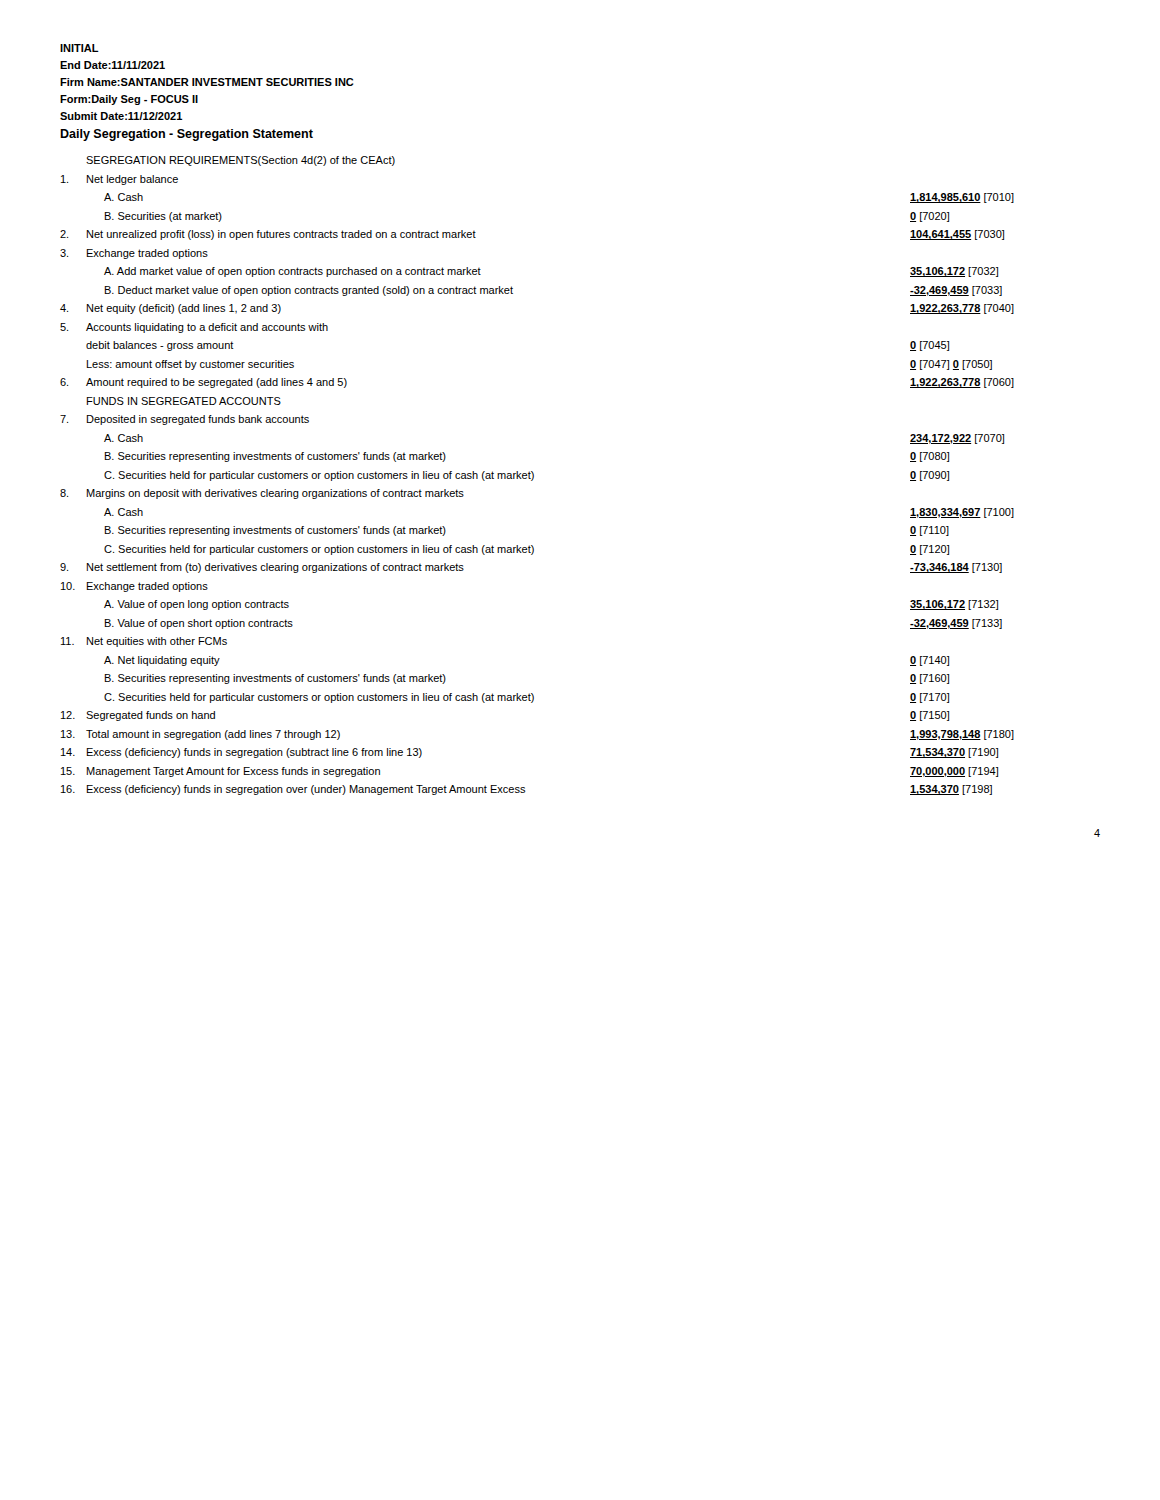INITIAL
End Date:11/11/2021
Firm Name:SANTANDER INVESTMENT SECURITIES INC
Form:Daily Seg - FOCUS II
Submit Date:11/12/2021
Daily Segregation - Segregation Statement
| | SEGREGATION REQUIREMENTS(Section 4d(2) of the CEAct) | |
| 1. | Net ledger balance | |
| | A. Cash | 1,814,985,610 [7010] |
| | B. Securities (at market) | 0 [7020] |
| 2. | Net unrealized profit (loss) in open futures contracts traded on a contract market | 104,641,455 [7030] |
| 3. | Exchange traded options | |
| | A. Add market value of open option contracts purchased on a contract market | 35,106,172 [7032] |
| | B. Deduct market value of open option contracts granted (sold) on a contract market | -32,469,459 [7033] |
| 4. | Net equity (deficit) (add lines 1, 2 and 3) | 1,922,263,778 [7040] |
| 5. | Accounts liquidating to a deficit and accounts with | |
| | debit balances - gross amount | 0 [7045] |
| | Less: amount offset by customer securities | 0 [7047] 0 [7050] |
| 6. | Amount required to be segregated (add lines 4 and 5) | 1,922,263,778 [7060] |
| | FUNDS IN SEGREGATED ACCOUNTS | |
| 7. | Deposited in segregated funds bank accounts | |
| | A. Cash | 234,172,922 [7070] |
| | B. Securities representing investments of customers' funds (at market) | 0 [7080] |
| | C. Securities held for particular customers or option customers in lieu of cash (at market) | 0 [7090] |
| 8. | Margins on deposit with derivatives clearing organizations of contract markets | |
| | A. Cash | 1,830,334,697 [7100] |
| | B. Securities representing investments of customers' funds (at market) | 0 [7110] |
| | C. Securities held for particular customers or option customers in lieu of cash (at market) | 0 [7120] |
| 9. | Net settlement from (to) derivatives clearing organizations of contract markets | -73,346,184 [7130] |
| 10. | Exchange traded options | |
| | A. Value of open long option contracts | 35,106,172 [7132] |
| | B. Value of open short option contracts | -32,469,459 [7133] |
| 11. | Net equities with other FCMs | |
| | A. Net liquidating equity | 0 [7140] |
| | B. Securities representing investments of customers' funds (at market) | 0 [7160] |
| | C. Securities held for particular customers or option customers in lieu of cash (at market) | 0 [7170] |
| 12. | Segregated funds on hand | 0 [7150] |
| 13. | Total amount in segregation (add lines 7 through 12) | 1,993,798,148 [7180] |
| 14. | Excess (deficiency) funds in segregation (subtract line 6 from line 13) | 71,534,370 [7190] |
| 15. | Management Target Amount for Excess funds in segregation | 70,000,000 [7194] |
| 16. | Excess (deficiency) funds in segregation over (under) Management Target Amount Excess | 1,534,370 [7198] |
4